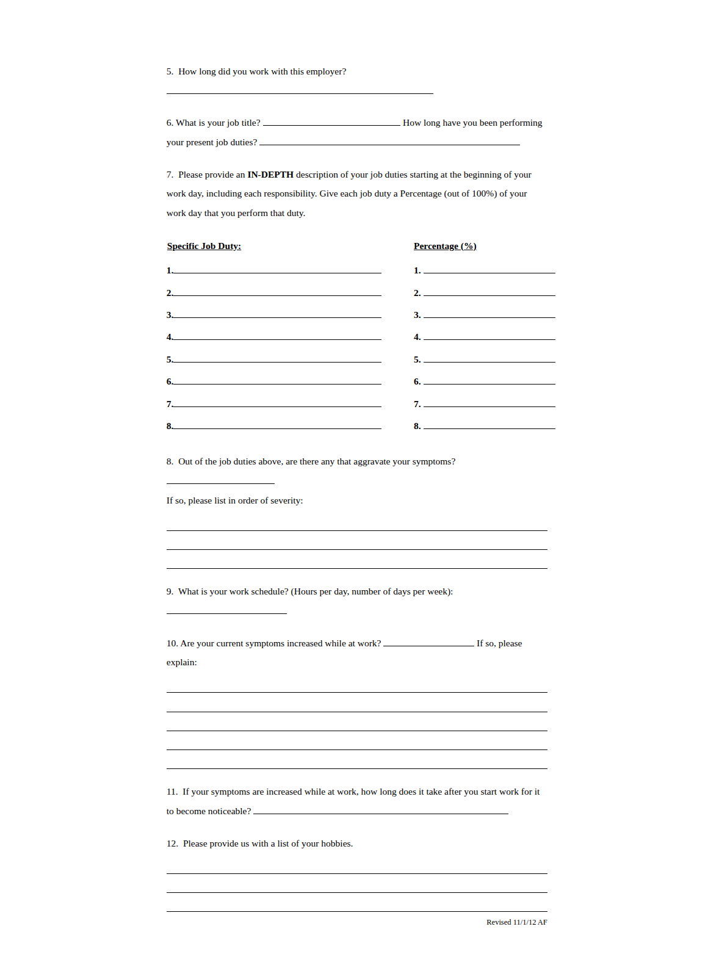5. How long did you work with this employer?
6. What is your job title? How long have you been performing your present job duties?
7. Please provide an IN-DEPTH description of your job duties starting at the beginning of your work day, including each responsibility. Give each job duty a Percentage (out of 100%) of your work day that you perform that duty.
| Specific Job Duty: | Percentage (%) |
| --- | --- |
| 1. | 1. |
| 2. | 2. |
| 3. | 3. |
| 4. | 4. |
| 5. | 5. |
| 6. | 6. |
| 7. | 7. |
| 8. | 8. |
8. Out of the job duties above, are there any that aggravate your symptoms?
If so, please list in order of severity:
9. What is your work schedule? (Hours per day, number of days per week):
10. Are your current symptoms increased while at work? If so, please explain:
11. If your symptoms are increased while at work, how long does it take after you start work for it to become noticeable?
12. Please provide us with a list of your hobbies.
Revised 11/1/12 AF